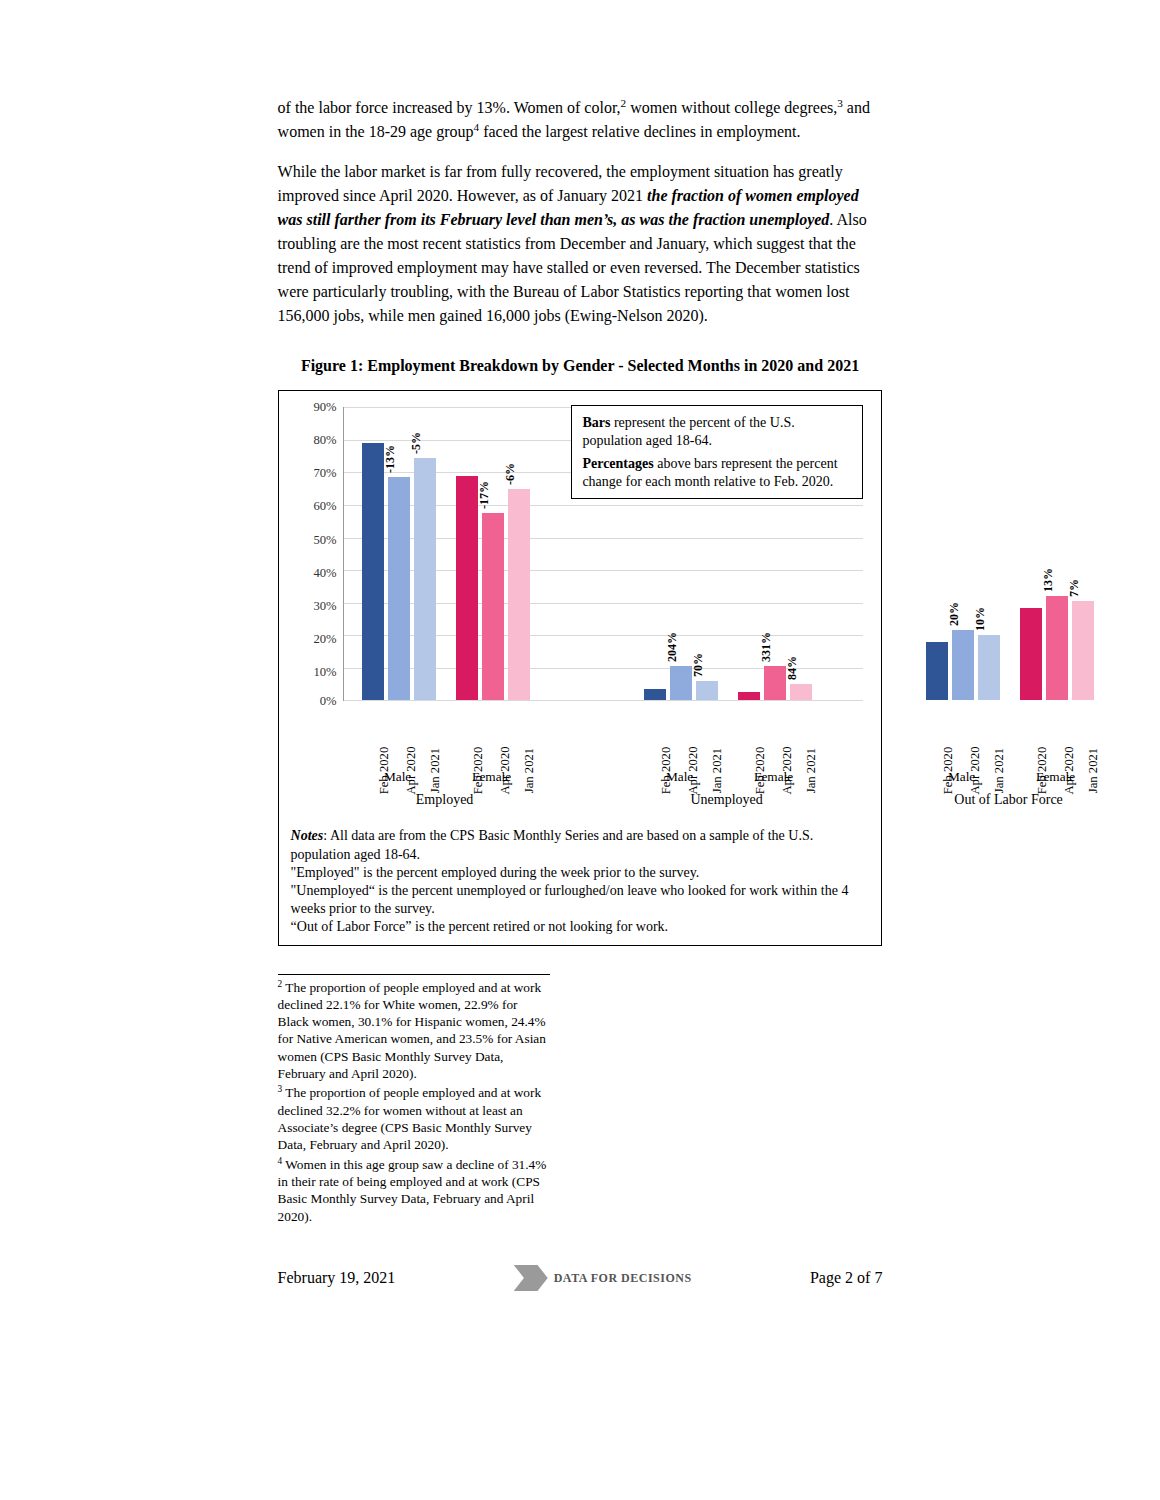of the labor force increased by 13%. Women of color,2 women without college degrees,3 and women in the 18-29 age group4 faced the largest relative declines in employment.
While the labor market is far from fully recovered, the employment situation has greatly improved since April 2020. However, as of January 2021 the fraction of women employed was still farther from its February level than men’s, as was the fraction unemployed. Also troubling are the most recent statistics from December and January, which suggest that the trend of improved employment may have stalled or even reversed. The December statistics were particularly troubling, with the Bureau of Labor Statistics reporting that women lost 156,000 jobs, while men gained 16,000 jobs (Ewing-Nelson 2020).
Figure 1: Employment Breakdown by Gender - Selected Months in 2020 and 2021
Bars represent the percent of the U.S. population aged 18-64.
Percentages above bars represent the percent change for each month relative to Feb. 2020.
-13%
-5%
-17%
-6%
204%
70%
331%
84%
20%
10%
13%
7%
90%
80%
70%
60%
50%
40%
30%
20%
10%
0%
Feb 2020
Apr 2020
Jan 2021
Feb 2020
Apr 2020
Jan 2021
Feb 2020
Apr 2020
Jan 2021
Feb 2020
Apr 2020
Jan 2021
Feb 2020
Apr 2020
Jan 2021
Feb 2020
Apr 2020
Jan 2021
Male
Female
Male
Female
Male
Female
Employed
Unemployed
Out of Labor Force
Notes: All data are from the CPS Basic Monthly Series and are based on a sample of the U.S. population aged 18-64.
"Employed" is the percent employed during the week prior to the survey.
"Unemployed“ is the percent unemployed or furloughed/on leave who looked for work within the 4 weeks prior to the survey.
“Out of Labor Force” is the percent retired or not looking for work.
2 The proportion of people employed and at work declined 22.1% for White women, 22.9% for Black women, 30.1% for Hispanic women, 24.4% for Native American women, and 23.5% for Asian women (CPS Basic Monthly Survey Data, February and April 2020).
3 The proportion of people employed and at work declined 32.2% for women without at least an Associate’s degree (CPS Basic Monthly Survey Data, February and April 2020).
4 Women in this age group saw a decline of 31.4% in their rate of being employed and at work (CPS Basic Monthly Survey Data, February and April 2020).
February 19, 2021
DATA FOR DECISIONS
Page 2 of 7